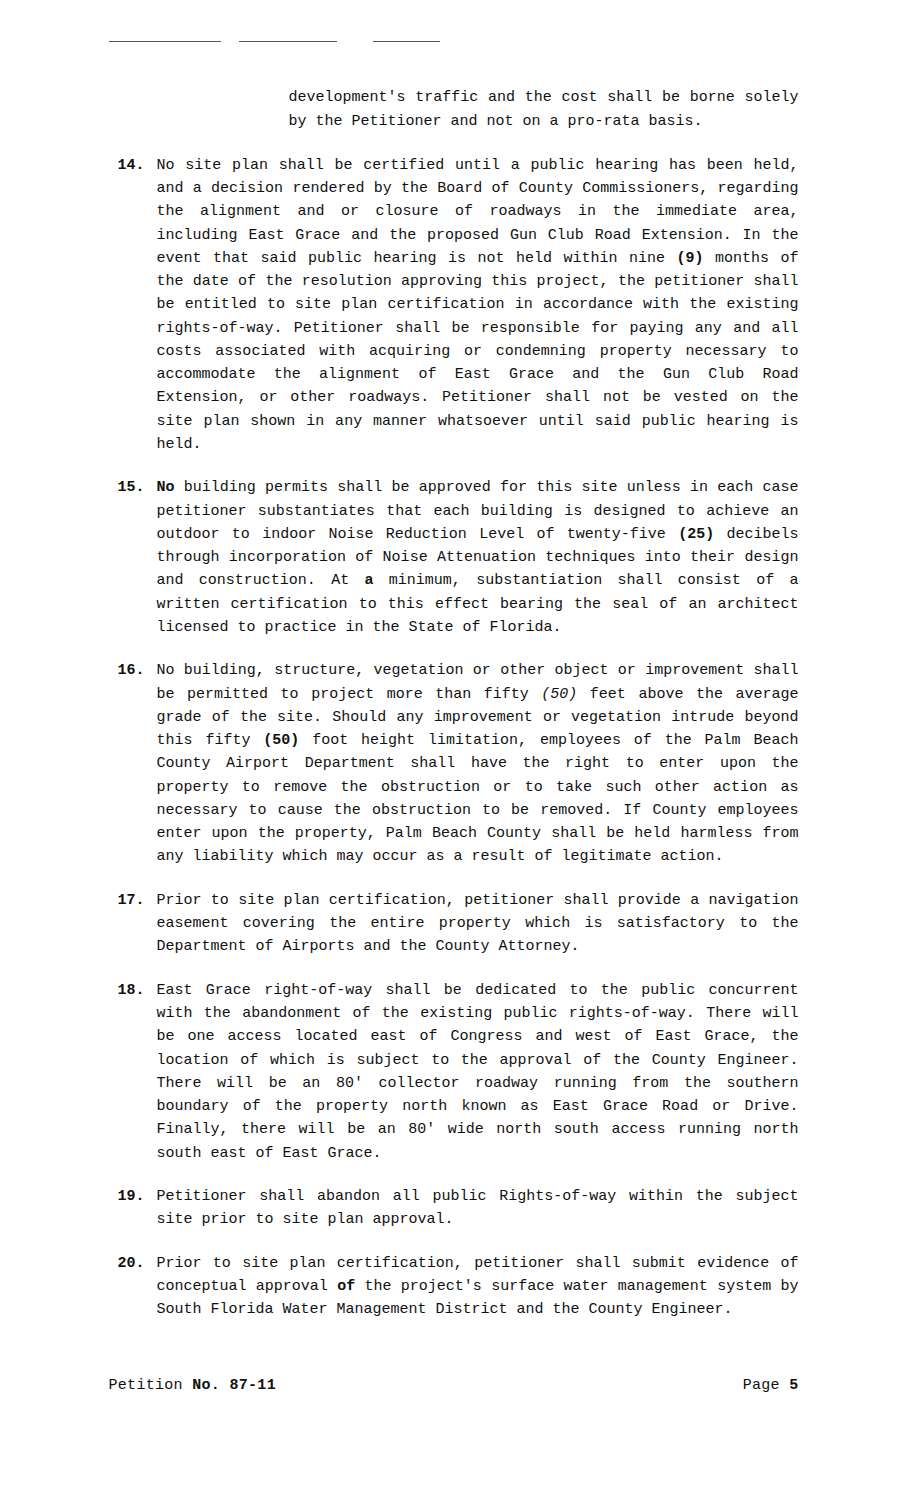development's traffic and the cost shall be borne solely by the Petitioner and not on a pro-rata basis.
14. No site plan shall be certified until a public hearing has been held, and a decision rendered by the Board of County Commissioners, regarding the alignment and or closure of roadways in the immediate area, including East Grace and the proposed Gun Club Road Extension. In the event that said public hearing is not held within nine (9) months of the date of the resolution approving this project, the petitioner shall be entitled to site plan certification in accordance with the existing rights-of-way. Petitioner shall be responsible for paying any and all costs associated with acquiring or condemning property necessary to accommodate the alignment of East Grace and the Gun Club Road Extension, or other roadways. Petitioner shall not be vested on the site plan shown in any manner whatsoever until said public hearing is held.
15. No building permits shall be approved for this site unless in each case petitioner substantiates that each building is designed to achieve an outdoor to indoor Noise Reduction Level of twenty-five (25) decibels through incorporation of Noise Attenuation techniques into their design and construction. At a minimum, substantiation shall consist of a written certification to this effect bearing the seal of an architect licensed to practice in the State of Florida.
16. No building, structure, vegetation or other object or improvement shall be permitted to project more than fifty (50) feet above the average grade of the site. Should any improvement or vegetation intrude beyond this fifty (50) foot height limitation, employees of the Palm Beach County Airport Department shall have the right to enter upon the property to remove the obstruction or to take such other action as necessary to cause the obstruction to be removed. If County employees enter upon the property, Palm Beach County shall be held harmless from any liability which may occur as a result of legitimate action.
17. Prior to site plan certification, petitioner shall provide a navigation easement covering the entire property which is satisfactory to the Department of Airports and the County Attorney.
18. East Grace right-of-way shall be dedicated to the public concurrent with the abandonment of the existing public rights-of-way. There will be one access located east of Congress and west of East Grace, the location of which is subject to the approval of the County Engineer. There will be an 80' collector roadway running from the southern boundary of the property north known as East Grace Road or Drive. Finally, there will be an 80' wide north south access running north south east of East Grace.
19. Petitioner shall abandon all public Rights-of-way within the subject site prior to site plan approval.
20. Prior to site plan certification, petitioner shall submit evidence of conceptual approval of the project's surface water management system by South Florida Water Management District and the County Engineer.
Petition No. 87-11
Page 5